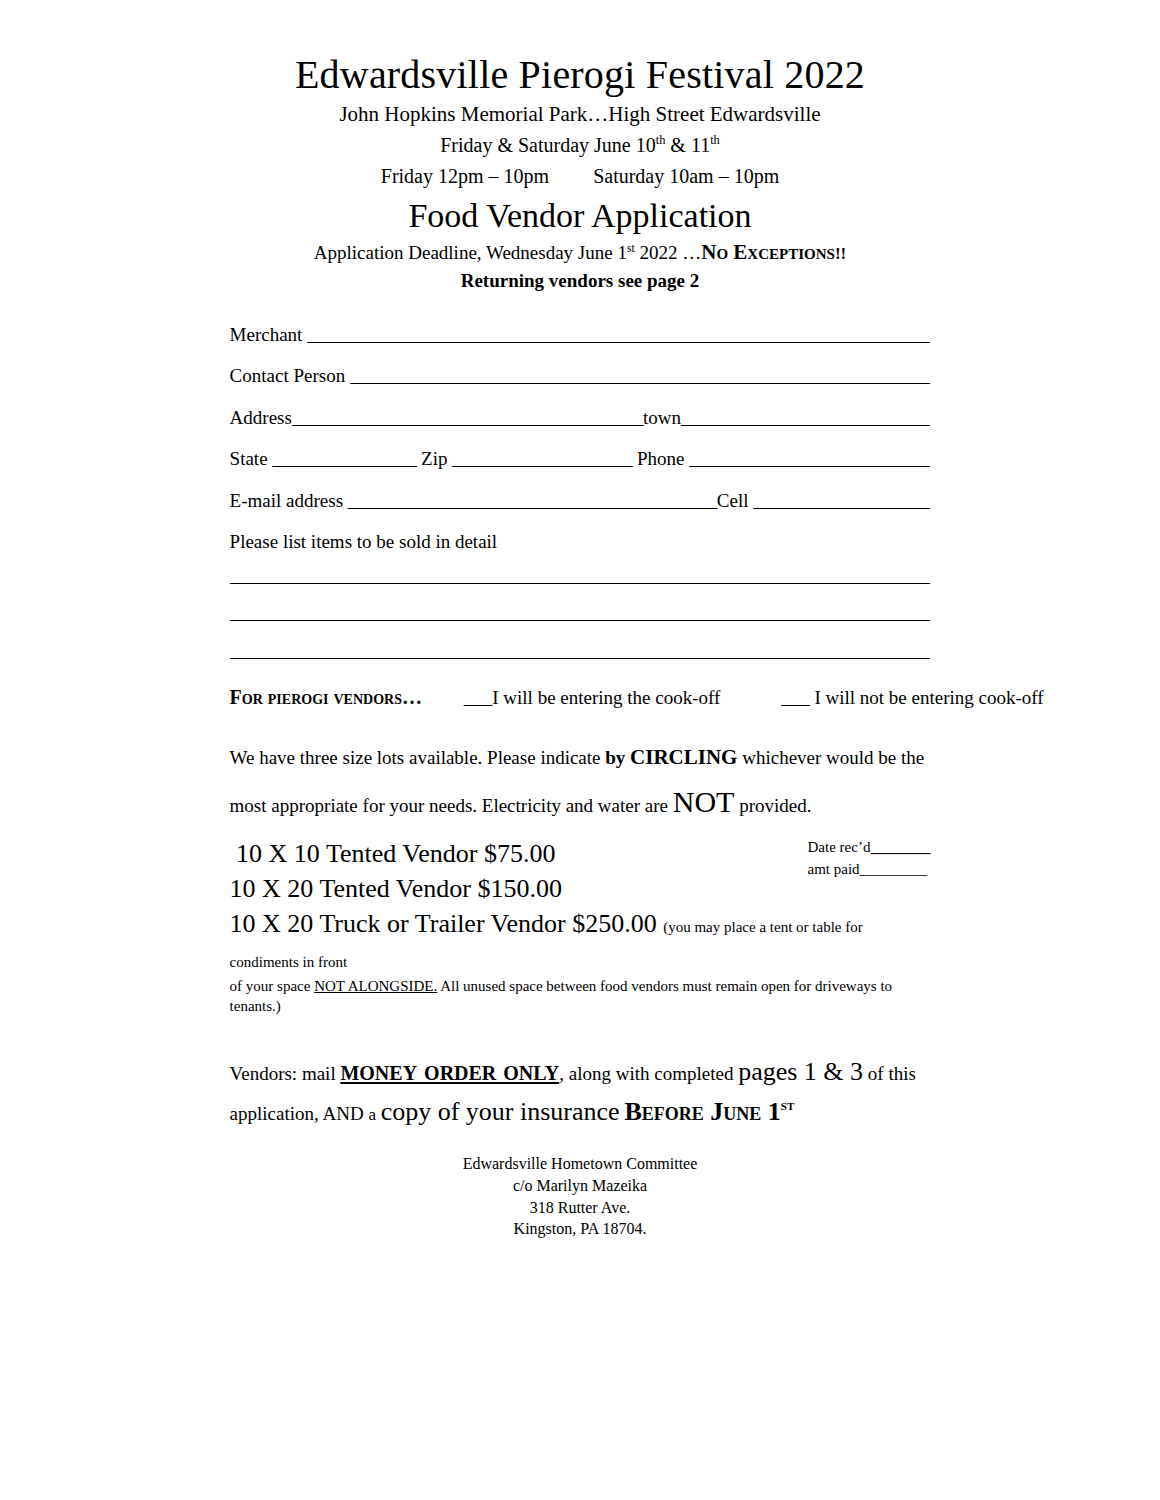Edwardsville Pierogi Festival 2022
John Hopkins Memorial Park…High Street Edwardsville
Friday & Saturday June 10th & 11th
Friday 12pm – 10pm Saturday 10am – 10pm
Food Vendor Application
Application Deadline, Wednesday June 1st 2022 …No Exceptions!!
Returning vendors see page 2
Merchant _______________________________________________________________________
Contact Person _________________________________________________________________
Address_______________________________________town_______________________________
State ________________ Zip ____________________ Phone _____________________________
E-mail address _________________________________________Cell _____________________________
Please list items to be sold in detail
_______________________________________________________________________________________
_______________________________________________________________________________________
_______________________________________________________________________________________
For pierogi vendors… ___I will be entering the cook-off ___ I will not be entering cook-off
We have three size lots available. Please indicate by circling whichever would be the most appropriate for your needs. Electricity and water are NOT provided.
Date rec’d________
amt paid_________
10 X 10 Tented Vendor $75.00
10 X 20 Tented Vendor $150.00
10 X 20 Truck or Trailer Vendor $250.00 (you may place a tent or table for condiments in front
of your space NOT ALONGSIDE. All unused space between food vendors must remain open for driveways to tenants.)
Vendors: mail money order only, along with completed pages 1 & 3 of this application, AND a copy of your insurance Before June 1st
Edwardsville Hometown Committee
c/o Marilyn Mazeika
318 Rutter Ave.
Kingston, PA 18704.